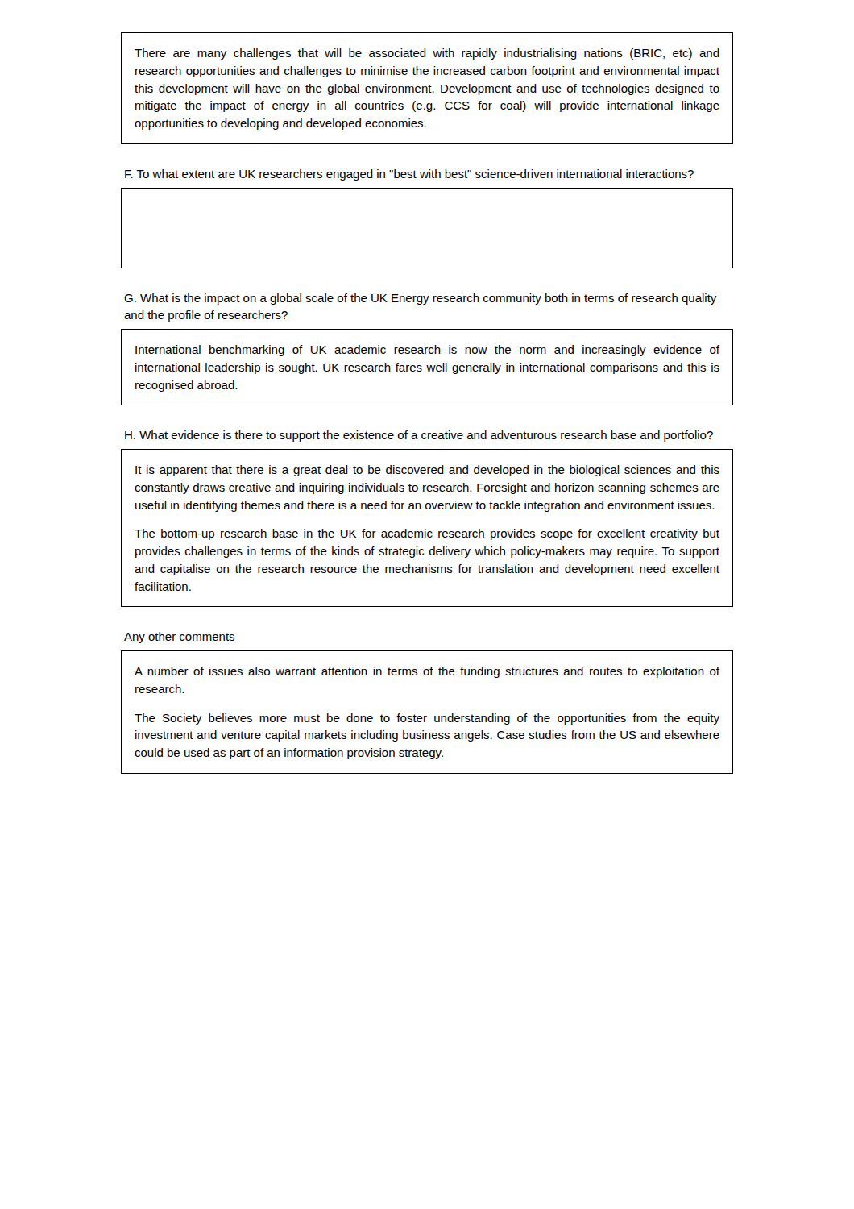There are many challenges that will be associated with rapidly industrialising nations (BRIC, etc) and research opportunities and challenges to minimise the increased carbon footprint and environmental impact this development will have on the global environment. Development and use of technologies designed to mitigate the impact of energy in all countries (e.g. CCS for coal) will provide international linkage opportunities to developing and developed economies.
F. To what extent are UK researchers engaged in "best with best" science-driven international interactions?
G. What is the impact on a global scale of the UK Energy research community both in terms of research quality and the profile of researchers?
International benchmarking of UK academic research is now the norm and increasingly evidence of international leadership is sought. UK research fares well generally in international comparisons and this is recognised abroad.
H. What evidence is there to support the existence of a creative and adventurous research base and portfolio?
It is apparent that there is a great deal to be discovered and developed in the biological sciences and this constantly draws creative and inquiring individuals to research. Foresight and horizon scanning schemes are useful in identifying themes and there is a need for an overview to tackle integration and environment issues.
The bottom-up research base in the UK for academic research provides scope for excellent creativity but provides challenges in terms of the kinds of strategic delivery which policy-makers may require. To support and capitalise on the research resource the mechanisms for translation and development need excellent facilitation.
Any other comments
A number of issues also warrant attention in terms of the funding structures and routes to exploitation of research.
The Society believes more must be done to foster understanding of the opportunities from the equity investment and venture capital markets including business angels. Case studies from the US and elsewhere could be used as part of an information provision strategy.